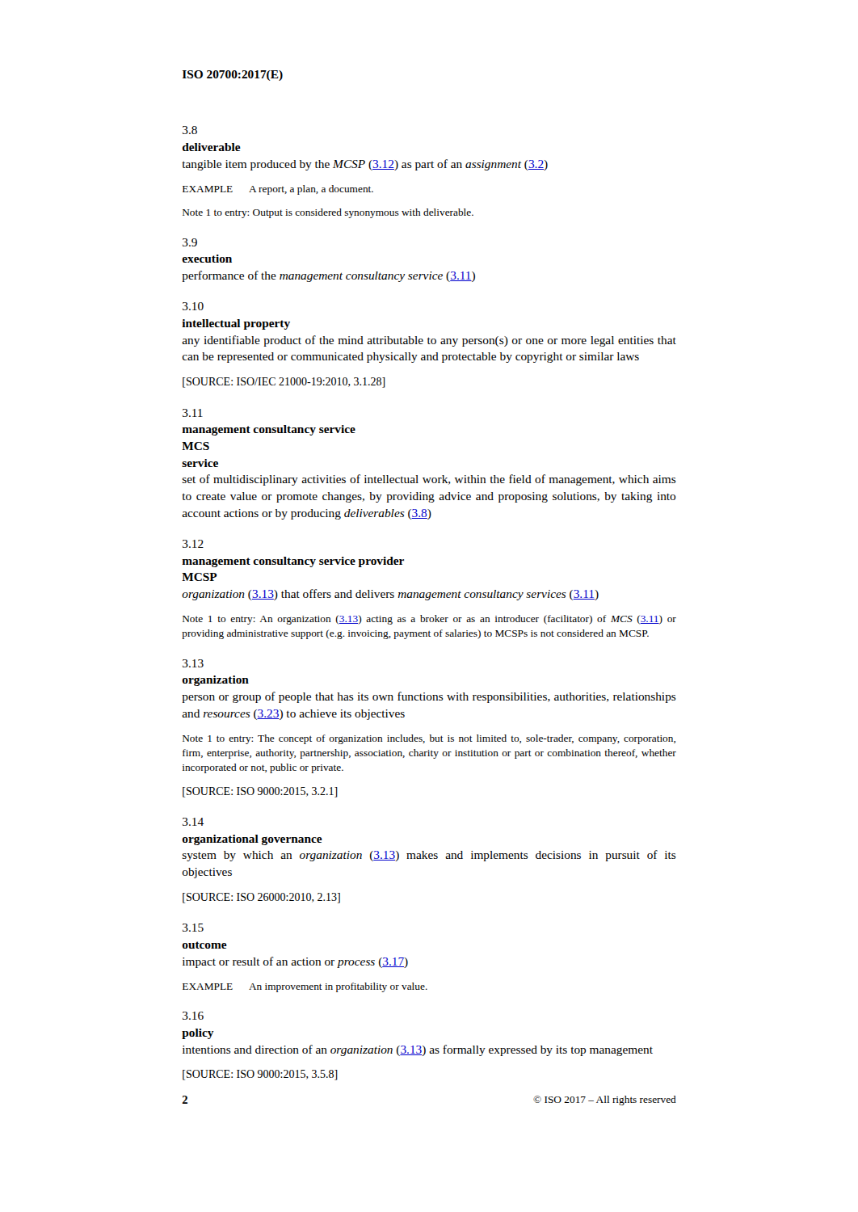ISO 20700:2017(E)
3.8
deliverable
tangible item produced by the MCSP (3.12) as part of an assignment (3.2)
EXAMPLEA report, a plan, a document.
Note 1 to entry: Output is considered synonymous with deliverable.
3.9
execution
performance of the management consultancy service (3.11)
3.10
intellectual property
any identifiable product of the mind attributable to any person(s) or one or more legal entities that can be represented or communicated physically and protectable by copyright or similar laws
[SOURCE: ISO/IEC 21000-19:2010, 3.1.28]
3.11
management consultancy service
MCS
service
set of multidisciplinary activities of intellectual work, within the field of management, which aims to create value or promote changes, by providing advice and proposing solutions, by taking into account actions or by producing deliverables (3.8)
3.12
management consultancy service provider
MCSP
organization (3.13) that offers and delivers management consultancy services (3.11)
Note 1 to entry: An organization (3.13) acting as a broker or as an introducer (facilitator) of MCS (3.11) or providing administrative support (e.g. invoicing, payment of salaries) to MCSPs is not considered an MCSP.
3.13
organization
person or group of people that has its own functions with responsibilities, authorities, relationships and resources (3.23) to achieve its objectives
Note 1 to entry: The concept of organization includes, but is not limited to, sole-trader, company, corporation, firm, enterprise, authority, partnership, association, charity or institution or part or combination thereof, whether incorporated or not, public or private.
[SOURCE: ISO 9000:2015, 3.2.1]
3.14
organizational governance
system by which an organization (3.13) makes and implements decisions in pursuit of its objectives
[SOURCE: ISO 26000:2010, 2.13]
3.15
outcome
impact or result of an action or process (3.17)
EXAMPLEAn improvement in profitability or value.
3.16
policy
intentions and direction of an organization (3.13) as formally expressed by its top management
[SOURCE: ISO 9000:2015, 3.5.8]
2 © ISO 2017 – All rights reserved